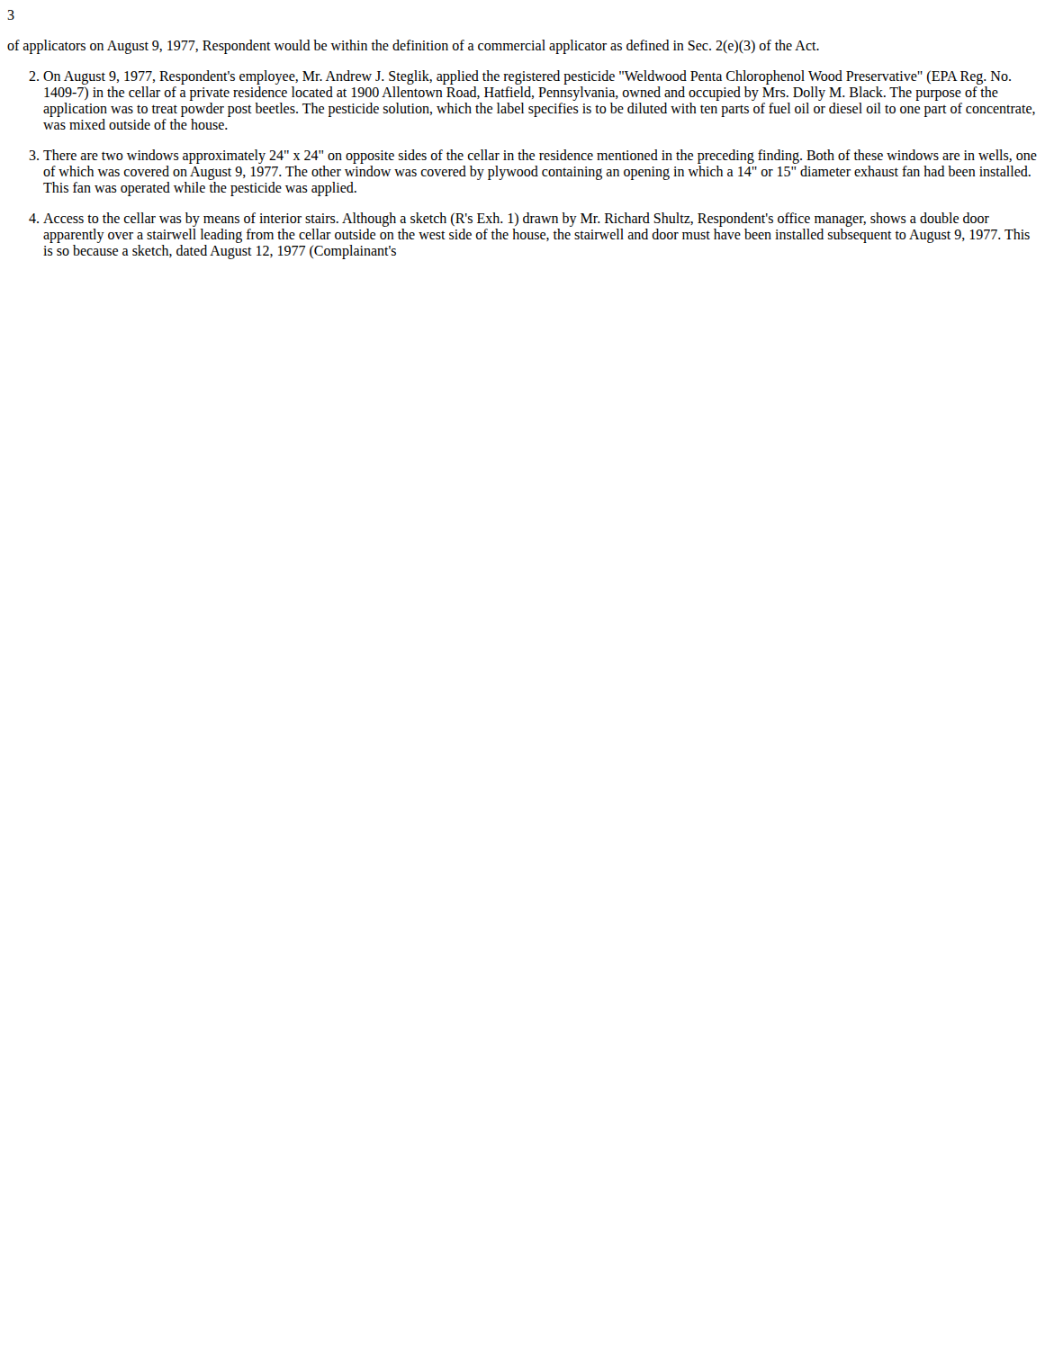3
of applicators on August 9, 1977, Respondent would be within the definition of a commercial applicator as defined in Sec. 2(e)(3) of the Act.
On August 9, 1977, Respondent's employee, Mr. Andrew J. Steglik, applied the registered pesticide "Weldwood Penta Chlorophenol Wood Preservative" (EPA Reg. No. 1409-7) in the cellar of a private residence located at 1900 Allentown Road, Hatfield, Pennsylvania, owned and occupied by Mrs. Dolly M. Black. The purpose of the application was to treat powder post beetles. The pesticide solution, which the label specifies is to be diluted with ten parts of fuel oil or diesel oil to one part of concentrate, was mixed outside of the house.
There are two windows approximately 24" x 24" on opposite sides of the cellar in the residence mentioned in the preceding finding. Both of these windows are in wells, one of which was covered on August 9, 1977. The other window was covered by plywood containing an opening in which a 14" or 15" diameter exhaust fan had been installed. This fan was operated while the pesticide was applied.
Access to the cellar was by means of interior stairs. Although a sketch (R's Exh. 1) drawn by Mr. Richard Shultz, Respondent's office manager, shows a double door apparently over a stairwell leading from the cellar outside on the west side of the house, the stairwell and door must have been installed subsequent to August 9, 1977. This is so because a sketch, dated August 12, 1977 (Complainant's